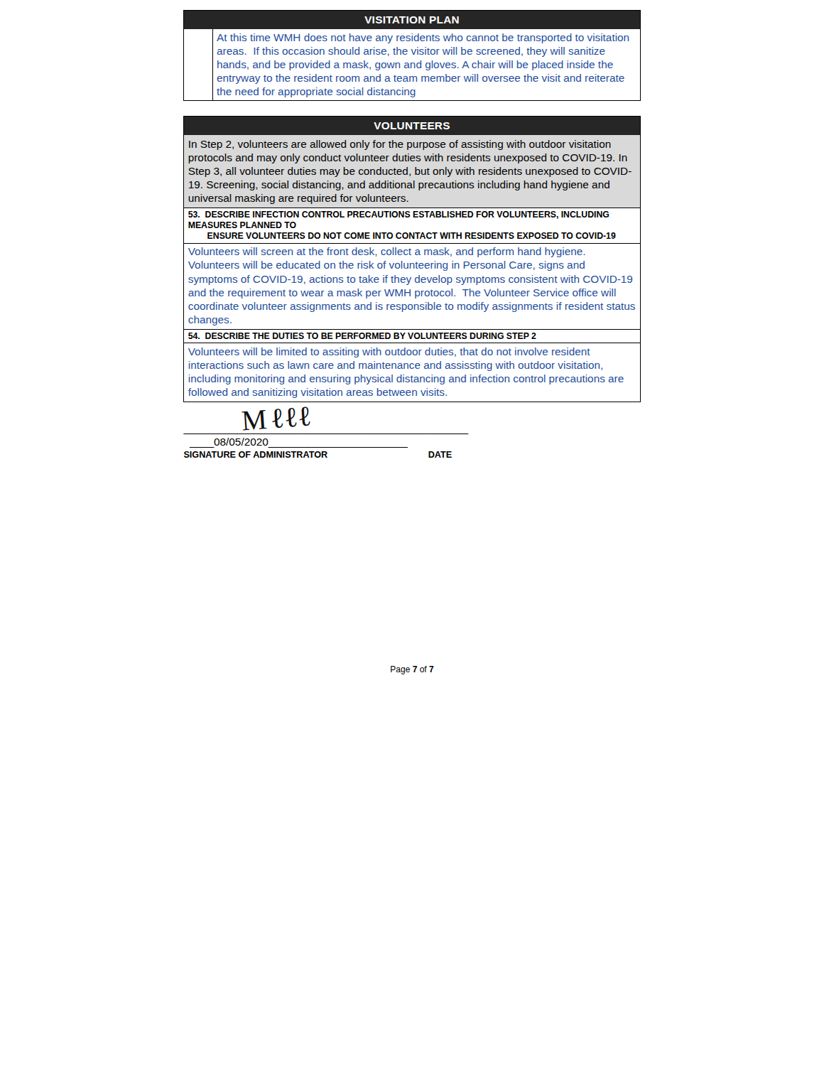| VISITATION PLAN |
| | At this time WMH does not have any residents who cannot be transported to visitation areas. If this occasion should arise, the visitor will be screened, they will sanitize hands, and be provided a mask, gown and gloves. A chair will be placed inside the entryway to the resident room and a team member will oversee the visit and reiterate the need for appropriate social distancing |
| VOLUNTEERS |
| In Step 2, volunteers are allowed only for the purpose of assisting with outdoor visitation protocols and may only conduct volunteer duties with residents unexposed to COVID-19. In Step 3, all volunteer duties may be conducted, but only with residents unexposed to COVID-19. Screening, social distancing, and additional precautions including hand hygiene and universal masking are required for volunteers. |
| 53. DESCRIBE INFECTION CONTROL PRECAUTIONS ESTABLISHED FOR VOLUNTEERS, INCLUDING MEASURES PLANNED TO ENSURE VOLUNTEERS DO NOT COME INTO CONTACT WITH RESIDENTS EXPOSED TO COVID-19 |
| Volunteers will screen at the front desk, collect a mask, and perform hand hygiene. Volunteers will be educated on the risk of volunteering in Personal Care, signs and symptoms of COVID-19, actions to take if they develop symptoms consistent with COVID-19 and the requirement to wear a mask per WMH protocol. The Volunteer Service office will coordinate volunteer assignments and is responsible to modify assignments if resident status changes. |
| 54. DESCRIBE THE DUTIES TO BE PERFORMED BY VOLUNTEERS DURING STEP 2 |
| Volunteers will be limited to assiting with outdoor duties, that do not involve resident interactions such as lawn care and maintenance and assissting with outdoor visitation, including monitoring and ensuring physical distancing and infection control precautions are followed and sanitizing visitation areas between visits. |
_______________________________________________ M  ℓℓℓ ____08/05/2020_______________________
SIGNATURE OF ADMINISTRATOR DATE
Page 7 of 7